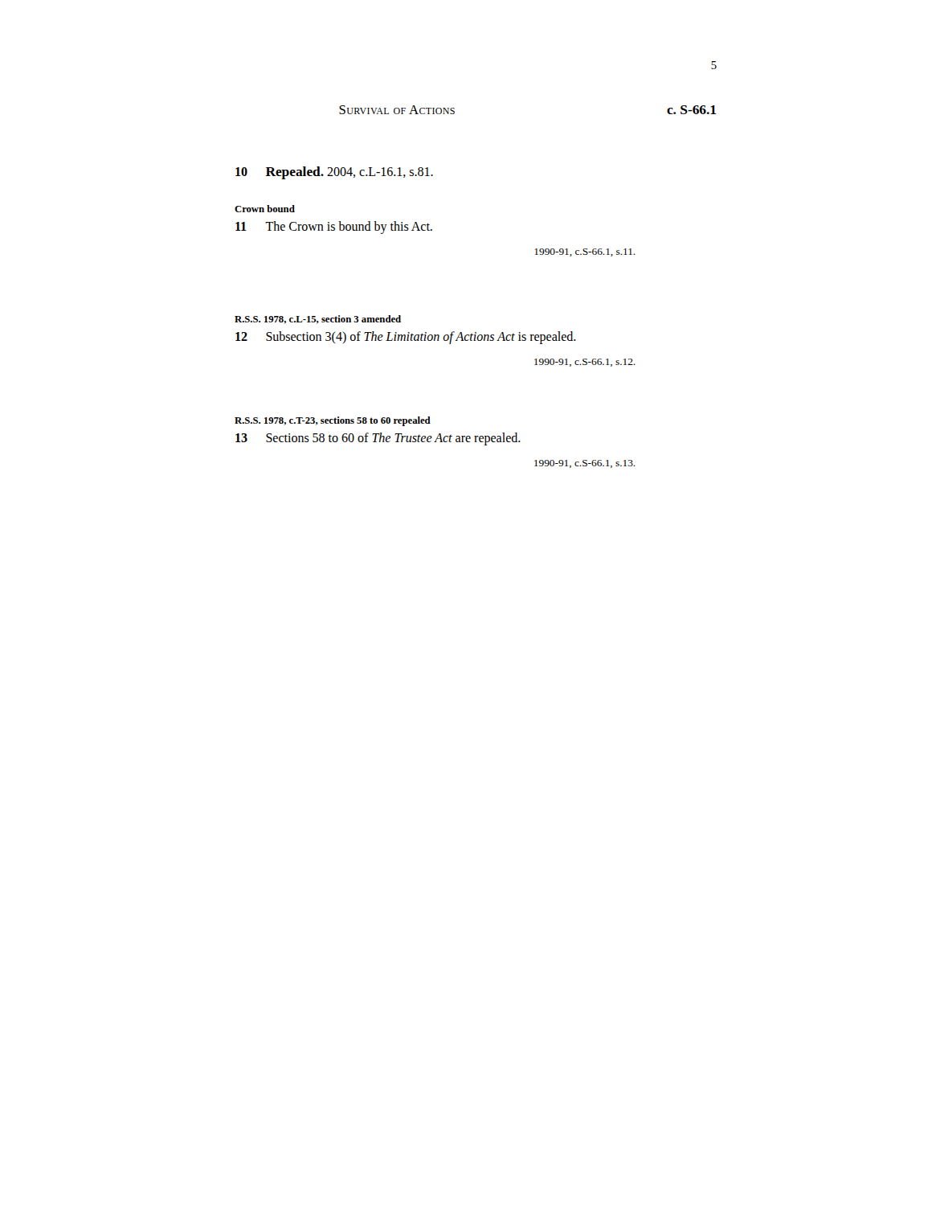5
Survival of Actions c. S-66.1
10 Repealed. 2004, c.L-16.1, s.81.
Crown bound
11 The Crown is bound by this Act.
1990-91, c.S-66.1, s.11.
R.S.S. 1978, c.L-15, section 3 amended
12 Subsection 3(4) of The Limitation of Actions Act is repealed.
1990-91, c.S-66.1, s.12.
R.S.S. 1978, c.T-23, sections 58 to 60 repealed
13 Sections 58 to 60 of The Trustee Act are repealed.
1990-91, c.S-66.1, s.13.